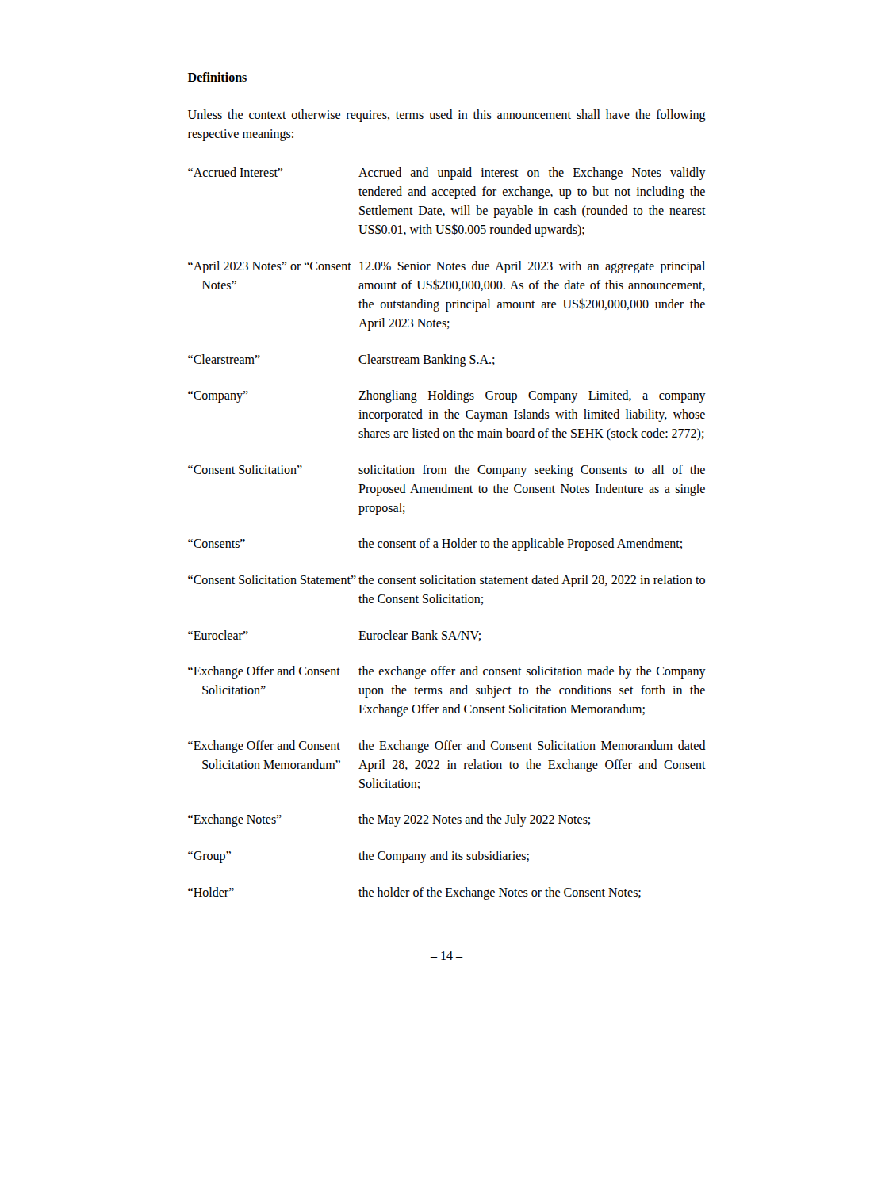Definitions
Unless the context otherwise requires, terms used in this announcement shall have the following respective meanings:
| “Accrued Interest” | Accrued and unpaid interest on the Exchange Notes validly tendered and accepted for exchange, up to but not including the Settlement Date, will be payable in cash (rounded to the nearest US$0.01, with US$0.005 rounded upwards); |
| “April 2023 Notes” or “Consent Notes” | 12.0% Senior Notes due April 2023 with an aggregate principal amount of US$200,000,000. As of the date of this announcement, the outstanding principal amount are US$200,000,000 under the April 2023 Notes; |
| “Clearstream” | Clearstream Banking S.A.; |
| “Company” | Zhongliang Holdings Group Company Limited, a company incorporated in the Cayman Islands with limited liability, whose shares are listed on the main board of the SEHK (stock code: 2772); |
| “Consent Solicitation” | solicitation from the Company seeking Consents to all of the Proposed Amendment to the Consent Notes Indenture as a single proposal; |
| “Consents” | the consent of a Holder to the applicable Proposed Amendment; |
| “Consent Solicitation Statement” | the consent solicitation statement dated April 28, 2022 in relation to the Consent Solicitation; |
| “Euroclear” | Euroclear Bank SA/NV; |
| “Exchange Offer and Consent Solicitation” | the exchange offer and consent solicitation made by the Company upon the terms and subject to the conditions set forth in the Exchange Offer and Consent Solicitation Memorandum; |
| “Exchange Offer and Consent Solicitation Memorandum” | the Exchange Offer and Consent Solicitation Memorandum dated April 28, 2022 in relation to the Exchange Offer and Consent Solicitation; |
| “Exchange Notes” | the May 2022 Notes and the July 2022 Notes; |
| “Group” | the Company and its subsidiaries; |
| “Holder” | the holder of the Exchange Notes or the Consent Notes; |
– 14 –